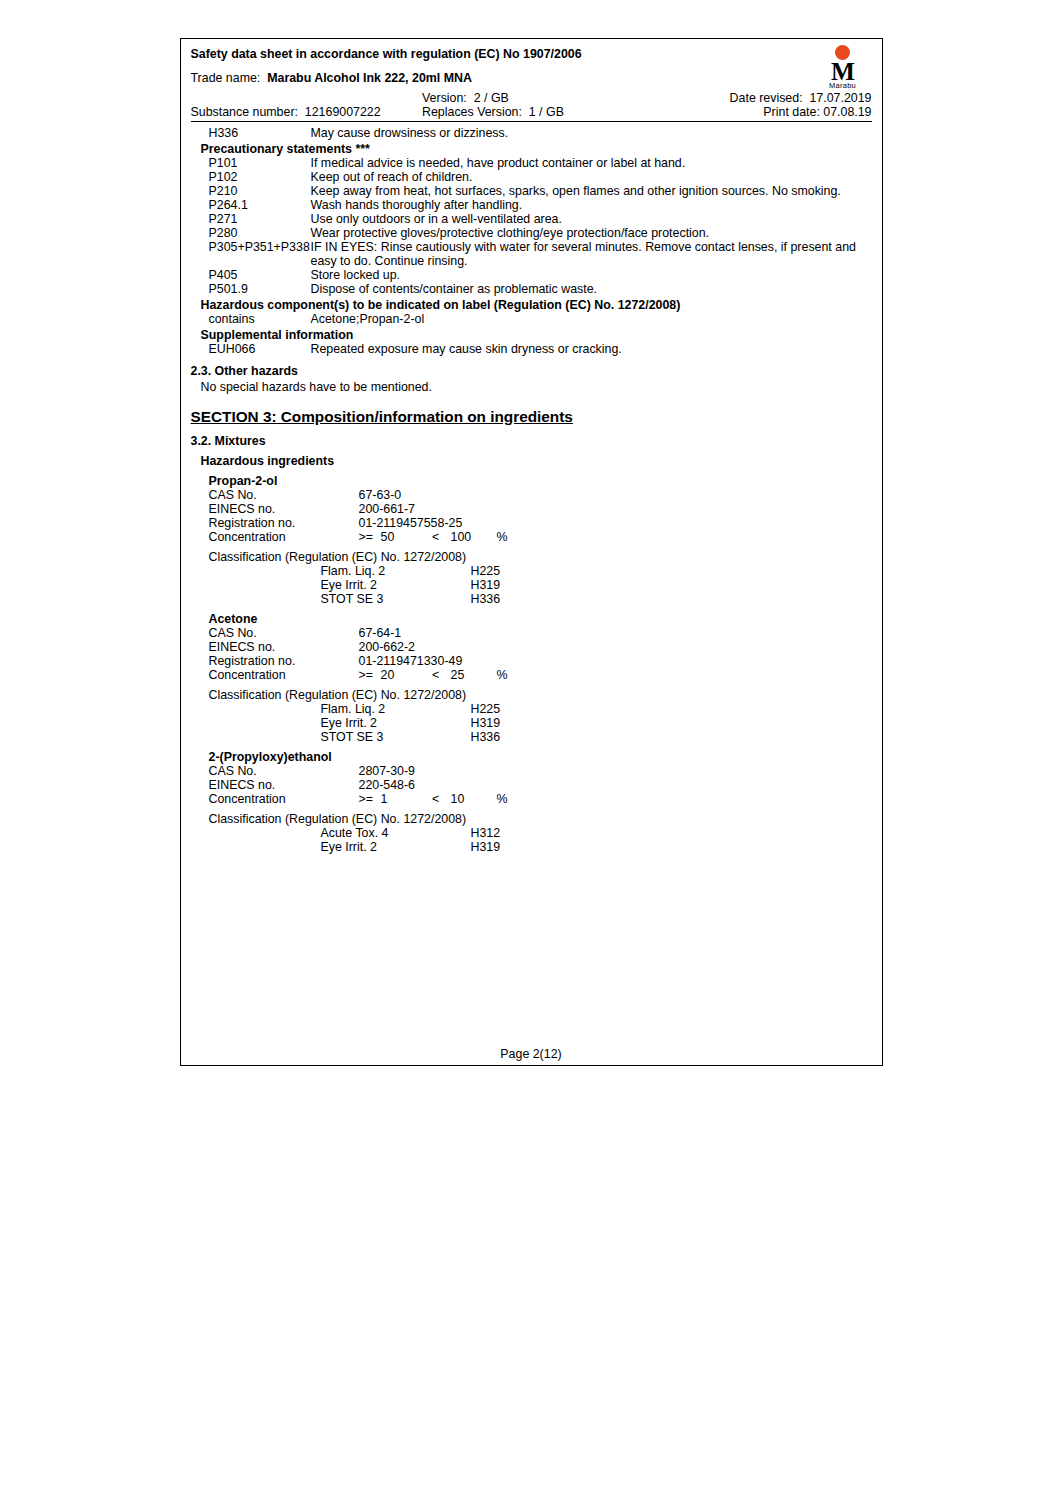M
Marabu
Safety data sheet in accordance with regulation (EC) No 1907/2006
Trade name: Marabu Alcohol Ink 222, 20ml MNA
| | Version: 2 / GB | Date revised: 17.07.2019 |
| Substance number: 12169007222 | Replaces Version: 1 / GB | Print date: 07.08.19 |
H336
May cause drowsiness or dizziness.
Precautionary statements ***
P101
If medical advice is needed, have product container or label at hand.
P102
Keep out of reach of children.
P210
Keep away from heat, hot surfaces, sparks, open flames and other ignition sources. No smoking.
P264.1
Wash hands thoroughly after handling.
P271
Use only outdoors or in a well-ventilated area.
P280
Wear protective gloves/protective clothing/eye protection/face protection.
P305+P351+P338
IF IN EYES: Rinse cautiously with water for several minutes. Remove contact lenses, if present and easy to do. Continue rinsing.
P405
Store locked up.
P501.9
Dispose of contents/container as problematic waste.
Hazardous component(s) to be indicated on label (Regulation (EC) No. 1272/2008)
contains
Acetone;Propan-2-ol
Supplemental information
EUH066
Repeated exposure may cause skin dryness or cracking.
2.3. Other hazards
No special hazards have to be mentioned.
SECTION 3: Composition/information on ingredients
3.2. Mixtures
Hazardous ingredients
Propan-2-ol
| CAS No. | 67-63-0 |
| EINECS no. | 200-661-7 |
| Registration no. | 01-2119457558-25 |
| Concentration | >= | 50 | < | 100 | % |
Classification (Regulation (EC) No. 1272/2008)
| Flam. Liq. 2 | H225 |
| Eye Irrit. 2 | H319 |
| STOT SE 3 | H336 |
Acetone
| CAS No. | 67-64-1 |
| EINECS no. | 200-662-2 |
| Registration no. | 01-2119471330-49 |
| Concentration | >= | 20 | < | 25 | % |
Classification (Regulation (EC) No. 1272/2008)
| Flam. Liq. 2 | H225 |
| Eye Irrit. 2 | H319 |
| STOT SE 3 | H336 |
2-(Propyloxy)ethanol
| CAS No. | 2807-30-9 |
| EINECS no. | 220-548-6 |
| Concentration | >= | 1 | < | 10 | % |
Classification (Regulation (EC) No. 1272/2008)
| Acute Tox. 4 | H312 |
| Eye Irrit. 2 | H319 |
Page 2(12)